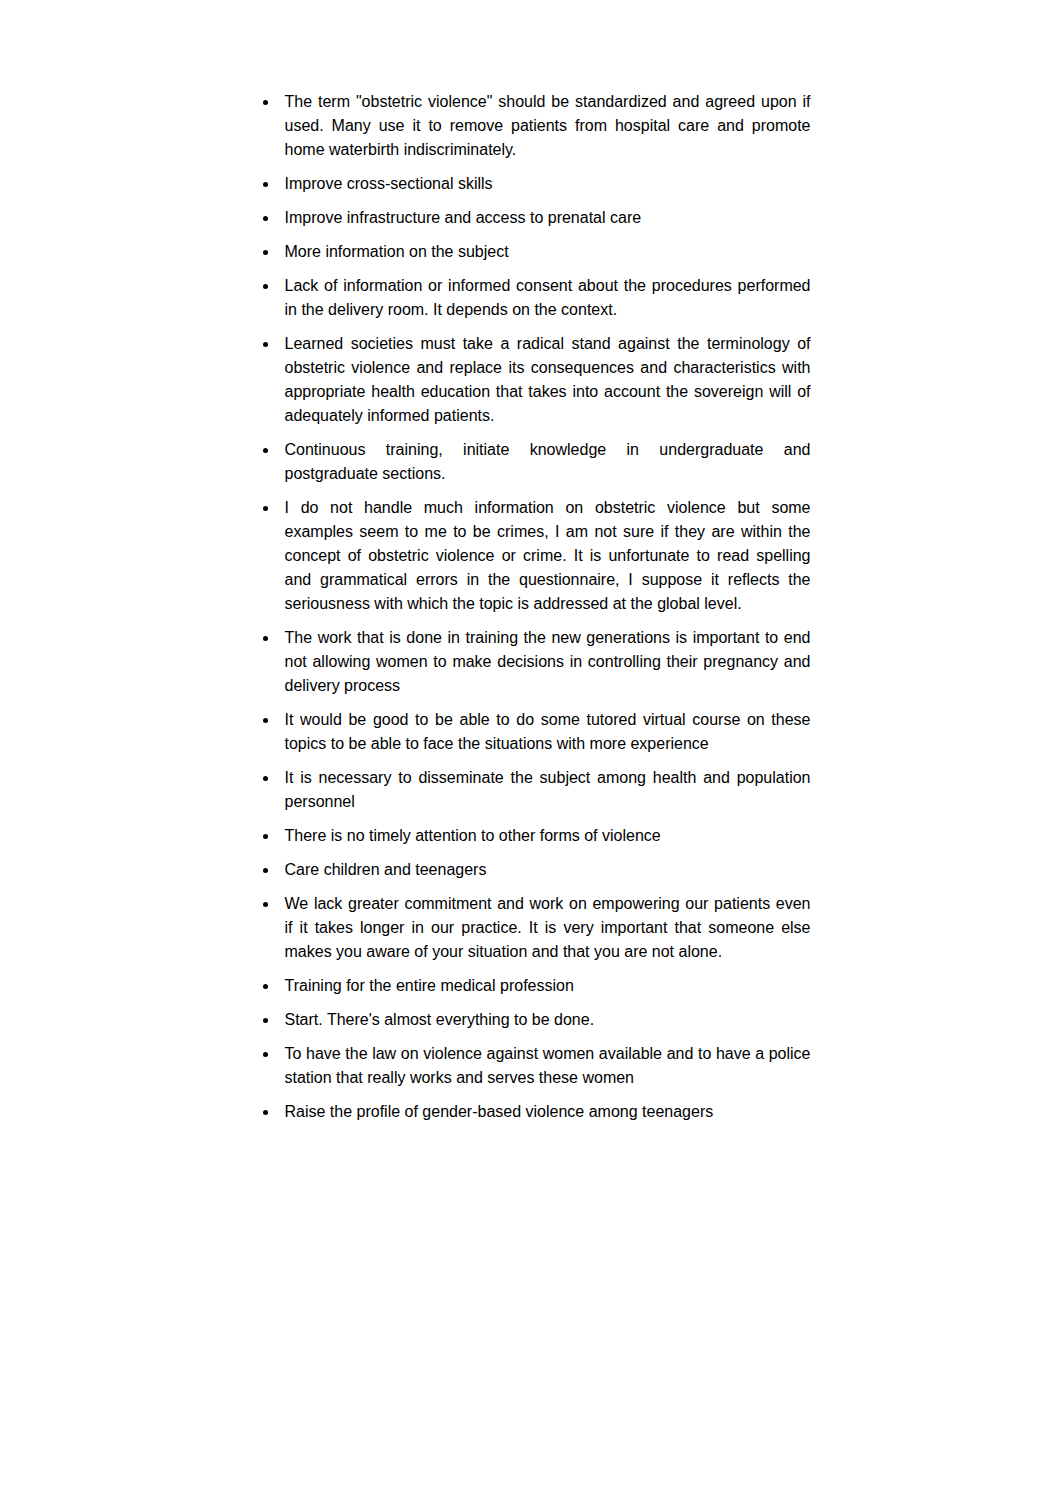The term "obstetric violence" should be standardized and agreed upon if used. Many use it to remove patients from hospital care and promote home waterbirth indiscriminately.
Improve cross-sectional skills
Improve infrastructure and access to prenatal care
More information on the subject
Lack of information or informed consent about the procedures performed in the delivery room. It depends on the context.
Learned societies must take a radical stand against the terminology of obstetric violence and replace its consequences and characteristics with appropriate health education that takes into account the sovereign will of adequately informed patients.
Continuous training, initiate knowledge in undergraduate and postgraduate sections.
I do not handle much information on obstetric violence but some examples seem to me to be crimes, I am not sure if they are within the concept of obstetric violence or crime. It is unfortunate to read spelling and grammatical errors in the questionnaire, I suppose it reflects the seriousness with which the topic is addressed at the global level.
The work that is done in training the new generations is important to end not allowing women to make decisions in controlling their pregnancy and delivery process
It would be good to be able to do some tutored virtual course on these topics to be able to face the situations with more experience
It is necessary to disseminate the subject among health and population personnel
There is no timely attention to other forms of violence
Care children and teenagers
We lack greater commitment and work on empowering our patients even if it takes longer in our practice. It is very important that someone else makes you aware of your situation and that you are not alone.
Training for the entire medical profession
Start. There's almost everything to be done.
To have the law on violence against women available and to have a police station that really works and serves these women
Raise the profile of gender-based violence among teenagers